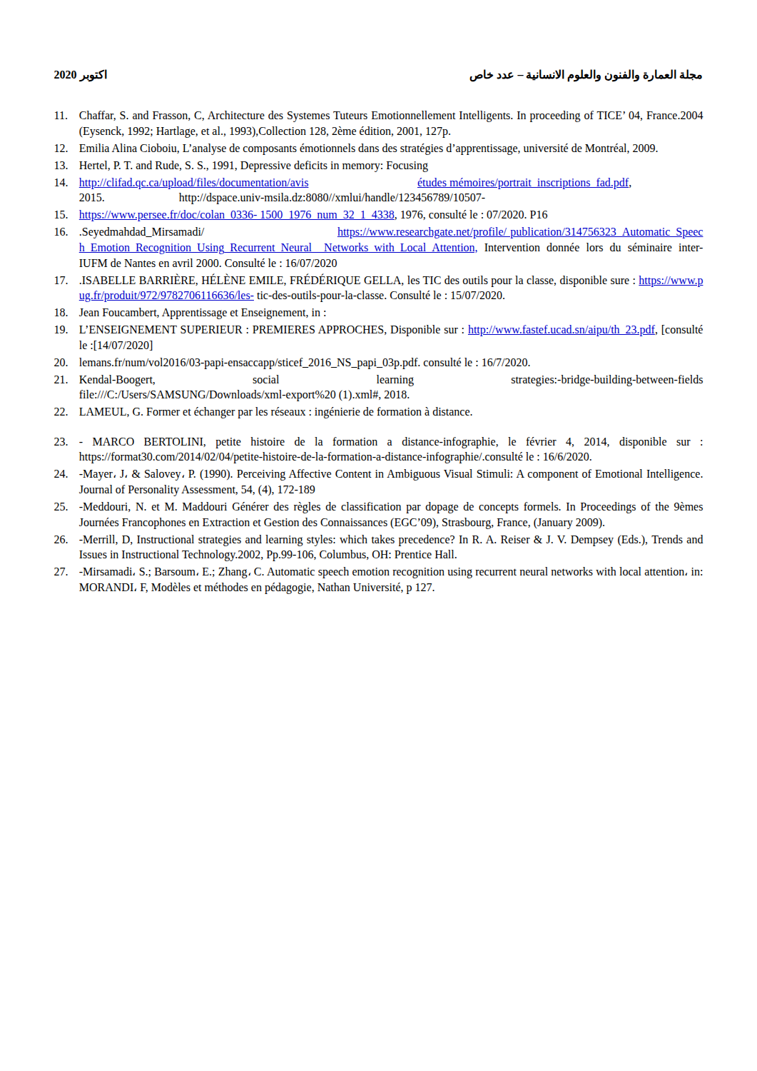اكتوبر 2020
مجلة العمارة والفنون والعلوم الانسانية – عدد خاص
Chaffar, S. and Frasson, C, Architecture des Systemes Tuteurs Emotionnellement Intelligents. In proceeding of TICE’ 04, France.2004 (Eysenck, 1992; Hartlage, et al., 1993),Collection 128, 2ème édition, 2001, 127p.
Emilia Alina Cioboiu, L’analyse de composants émotionnels dans des stratégies d’apprentissage, université de Montréal, 2009.
Hertel, P. T. and Rude, S. S., 1991, Depressive deficits in memory: Focusing
http://clifad.qc.ca/upload/files/documentation/avis études mémoires/portrait_inscriptions_fad.pdf, 2015. http://dspace.univ-msila.dz:8080//xmlui/handle/123456789/10507-
https://www.persee.fr/doc/colan_0336- 1500_1976_num_32_1_4338, 1976, consulté le : 07/2020. P16
.Seyedmahdad_Mirsamadi/ https://www.researchgate.net/profile/ publication/314756323_Automatic_Speech_Emotion_Recognition_Using_Recurrent_Neural_ Networks_with_Local_Attention, Intervention donnée lors du séminaire inter-IUFM de Nantes en avril 2000. Consulté le : 16/07/2020
.ISABELLE BARRIÈRE, HÉLÈNE EMILE, FRÉDÉRIQUE GELLA, les TIC des outils pour la classe, disponible sure : https://www.pug.fr/produit/972/9782706116636/les- tic-des-outils-pour-la-classe. Consulté le : 15/07/2020.
Jean Foucambert, Apprentissage et Enseignement, in :
L’ENSEIGNEMENT SUPERIEUR : PREMIERES APPROCHES, Disponible sur : http://www.fastef.ucad.sn/aipu/th_23.pdf, [consulté le :[14/07/2020]
lemans.fr/num/vol2016/03-papi-ensaccapp/sticef_2016_NS_papi_03p.pdf. consulté le : 16/7/2020.
Kendal-Boogert, social learning strategies:-bridge-building-between-fields file:///C:/Users/SAMSUNG/Downloads/xml-export%20 (1).xml#, 2018.
LAMEUL, G. Former et échanger par les réseaux : ingénierie de formation à distance.
- MARCO BERTOLINI, petite histoire de la formation a distance-infographie, le février 4, 2014, disponible sur : https://format30.com/2014/02/04/petite-histoire-de-la-formation-a-distance-infographie/.consulté le : 16/6/2020.
-Mayer، J، & Salovey، P. (1990). Perceiving Affective Content in Ambiguous Visual Stimuli: A component of Emotional Intelligence. Journal of Personality Assessment, 54, (4), 172-189
-Meddouri, N. et M. Maddouri Générer des règles de classification par dopage de concepts formels. In Proceedings of the 9èmes Journées Francophones en Extraction et Gestion des Connaissances (EGC’09), Strasbourg, France, (January 2009).
-Merrill, D, Instructional strategies and learning styles: which takes precedence? In R. A. Reiser & J. V. Dempsey (Eds.), Trends and Issues in Instructional Technology.2002, Pp.99-106, Columbus, OH: Prentice Hall.
-Mirsamadi، S.; Barsoum، E.; Zhang، C. Automatic speech emotion recognition using recurrent neural networks with local attention، in: MORANDI، F, Modèles et méthodes en pédagogie, Nathan Université, p 127.